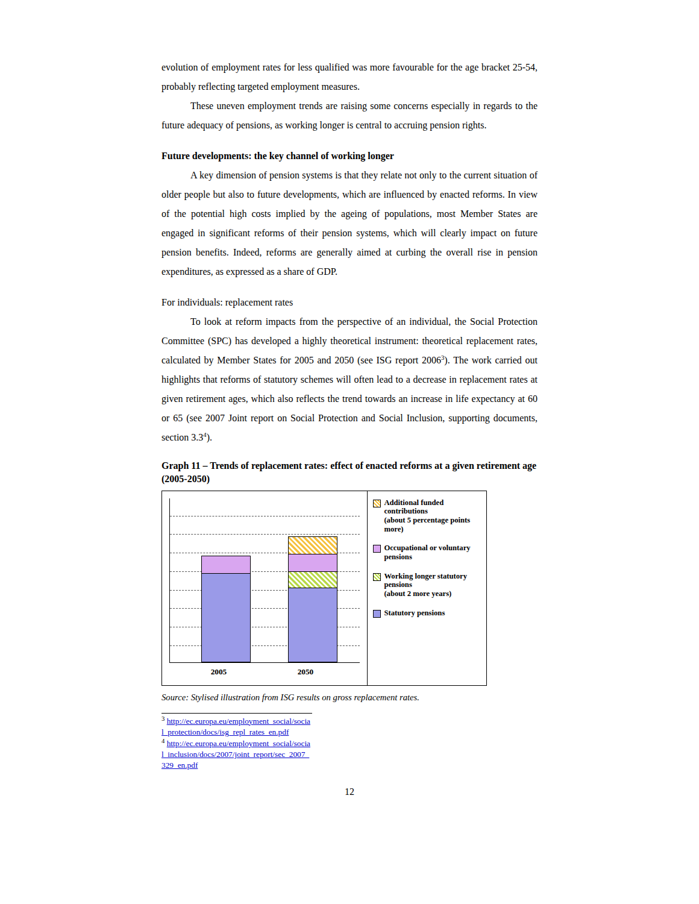evolution of employment rates for less qualified was more favourable for the age bracket 25-54, probably reflecting targeted employment measures.
These uneven employment trends are raising some concerns especially in regards to the future adequacy of pensions, as working longer is central to accruing pension rights.
Future developments: the key channel of working longer
A key dimension of pension systems is that they relate not only to the current situation of older people but also to future developments, which are influenced by enacted reforms. In view of the potential high costs implied by the ageing of populations, most Member States are engaged in significant reforms of their pension systems, which will clearly impact on future pension benefits. Indeed, reforms are generally aimed at curbing the overall rise in pension expenditures, as expressed as a share of GDP.
For individuals: replacement rates
To look at reform impacts from the perspective of an individual, the Social Protection Committee (SPC) has developed a highly theoretical instrument: theoretical replacement rates, calculated by Member States for 2005 and 2050 (see ISG report 20063). The work carried out highlights that reforms of statutory schemes will often lead to a decrease in replacement rates at given retirement ages, which also reflects the trend towards an increase in life expectancy at 60 or 65 (see 2007 Joint report on Social Protection and Social Inclusion, supporting documents, section 3.34).
Graph 11 – Trends of replacement rates: effect of enacted reforms at a given retirement age (2005-2050)
2005 2050
Additional funded contributions
(about 5 percentage points more)
Occupational or voluntary pensions
Working longer statutory pensions
(about 2 more years)
Statutory pensions
Source: Stylised illustration from ISG results on gross replacement rates.
3 http://ec.europa.eu/employment_social/social_protection/docs/isg_repl_rates_en.pdf
4 http://ec.europa.eu/employment_social/social_inclusion/docs/2007/joint_report/sec_2007_329_en.pdf
12